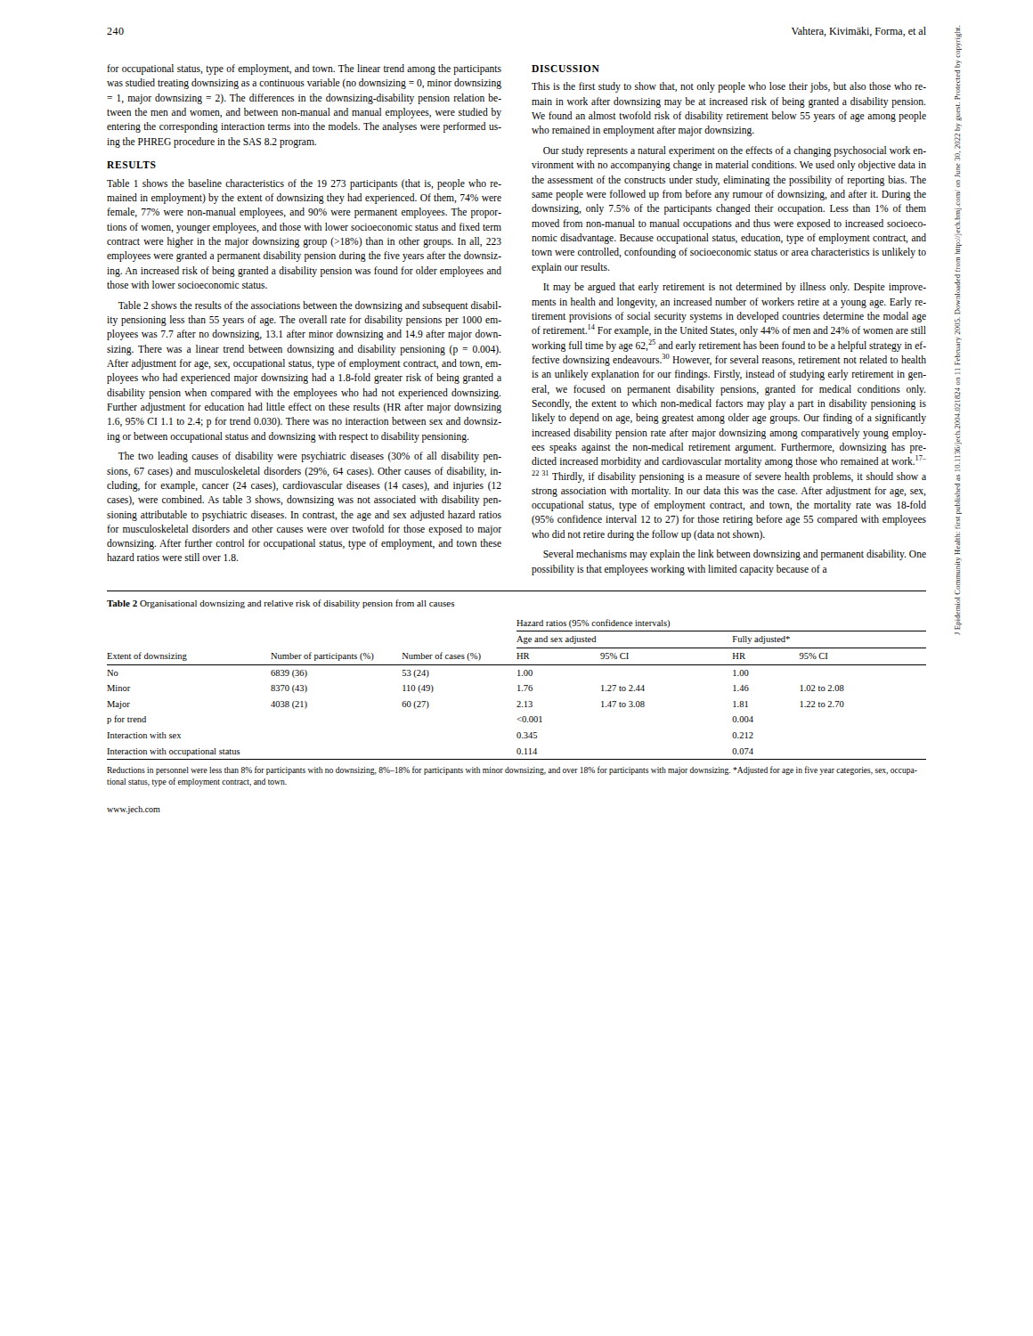J Epidemiol Community Health: first published as 10.1136/jech.2004.021824 on 11 February 2005. Downloaded from http://jech.bmj.com/ on June 30, 2022 by guest. Protected by copyright.
240 Vahtera, Kivimäki, Forma, et al
for occupational status, type of employment, and town. The linear trend among the participants was studied treating downsizing as a continuous variable (no downsizing = 0, minor downsizing = 1, major downsizing = 2). The differences in the downsizing-disability pension relation between the men and women, and between non-manual and manual employees, were studied by entering the corresponding interaction terms into the models. The analyses were performed using the PHREG procedure in the SAS 8.2 program.
Results
Table 1 shows the baseline characteristics of the 19 273 participants (that is, people who remained in employment) by the extent of downsizing they had experienced. Of them, 74% were female, 77% were non-manual employees, and 90% were permanent employees. The proportions of women, younger employees, and those with lower socioeconomic status and fixed term contract were higher in the major downsizing group (>18%) than in other groups. In all, 223 employees were granted a permanent disability pension during the five years after the downsizing. An increased risk of being granted a disability pension was found for older employees and those with lower socioeconomic status.
Table 2 shows the results of the associations between the downsizing and subsequent disability pensioning less than 55 years of age. The overall rate for disability pensions per 1000 employees was 7.7 after no downsizing, 13.1 after minor downsizing and 14.9 after major downsizing. There was a linear trend between downsizing and disability pensioning (p = 0.004). After adjustment for age, sex, occupational status, type of employment contract, and town, employees who had experienced major downsizing had a 1.8-fold greater risk of being granted a disability pension when compared with the employees who had not experienced downsizing. Further adjustment for education had little effect on these results (HR after major downsizing 1.6, 95% CI 1.1 to 2.4; p for trend 0.030). There was no interaction between sex and downsizing or between occupational status and downsizing with respect to disability pensioning.
The two leading causes of disability were psychiatric diseases (30% of all disability pensions, 67 cases) and musculoskeletal disorders (29%, 64 cases). Other causes of disability, including, for example, cancer (24 cases), cardiovascular diseases (14 cases), and injuries (12 cases), were combined. As table 3 shows, downsizing was not associated with disability pensioning attributable to psychiatric diseases. In contrast, the age and sex adjusted hazard ratios for musculoskeletal disorders and other causes were over twofold for those exposed to major downsizing. After further control for occupational status, type of employment, and town these hazard ratios were still over 1.8.
Discussion
This is the first study to show that, not only people who lose their jobs, but also those who remain in work after downsizing may be at increased risk of being granted a disability pension. We found an almost twofold risk of disability retirement below 55 years of age among people who remained in employment after major downsizing.
Our study represents a natural experiment on the effects of a changing psychosocial work environment with no accompanying change in material conditions. We used only objective data in the assessment of the constructs under study, eliminating the possibility of reporting bias. The same people were followed up from before any rumour of downsizing, and after it. During the downsizing, only 7.5% of the participants changed their occupation. Less than 1% of them moved from non-manual to manual occupations and thus were exposed to increased socioeconomic disadvantage. Because occupational status, education, type of employment contract, and town were controlled, confounding of socioeconomic status or area characteristics is unlikely to explain our results.
It may be argued that early retirement is not determined by illness only. Despite improvements in health and longevity, an increased number of workers retire at a young age. Early retirement provisions of social security systems in developed countries determine the modal age of retirement.14 For example, in the United States, only 44% of men and 24% of women are still working full time by age 62,25 and early retirement has been found to be a helpful strategy in effective downsizing endeavours.30 However, for several reasons, retirement not related to health is an unlikely explanation for our findings. Firstly, instead of studying early retirement in general, we focused on permanent disability pensions, granted for medical conditions only. Secondly, the extent to which non-medical factors may play a part in disability pensioning is likely to depend on age, being greatest among older age groups. Our finding of a significantly increased disability pension rate after major downsizing among comparatively young employees speaks against the non-medical retirement argument. Furthermore, downsizing has predicted increased morbidity and cardiovascular mortality among those who remained at work.17–22 31 Thirdly, if disability pensioning is a measure of severe health problems, it should show a strong association with mortality. In our data this was the case. After adjustment for age, sex, occupational status, type of employment contract, and town, the mortality rate was 18-fold (95% confidence interval 12 to 27) for those retiring before age 55 compared with employees who did not retire during the follow up (data not shown).
Several mechanisms may explain the link between downsizing and permanent disability. One possibility is that employees working with limited capacity because of a
Table 2 Organisational downsizing and relative risk of disability pension from all causes
| Extent of downsizing | Number of participants (%) | Number of cases (%) | Hazard ratios (95% confidence intervals) |
| --- | --- | --- | --- |
| Age and sex adjusted | Fully adjusted* |
| HR | 95% CI | HR | 95% CI |
| No | 6839 (36) | 53 (24) | 1.00 | | 1.00 | |
| Minor | 8370 (43) | 110 (49) | 1.76 | 1.27 to 2.44 | 1.46 | 1.02 to 2.08 |
| Major | 4038 (21) | 60 (27) | 2.13 | 1.47 to 3.08 | 1.81 | 1.22 to 2.70 |
| p for trend | | | <0.001 | | 0.004 | |
| Interaction with sex | | | 0.345 | | 0.212 | |
| Interaction with occupational status | | | 0.114 | | 0.074 | |
Reductions in personnel were less than 8% for participants with no downsizing, 8%–18% for participants with minor downsizing, and over 18% for participants with major downsizing. *Adjusted for age in five year categories, sex, occupational status, type of employment contract, and town.
www.jech.com